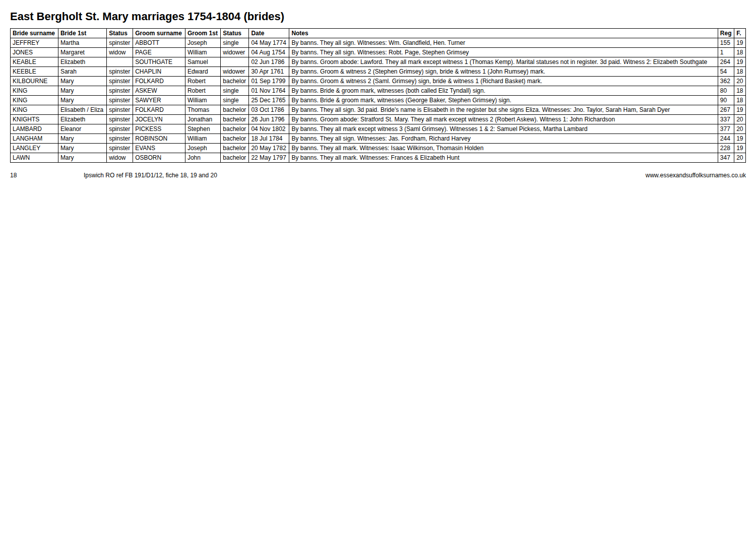East Bergholt St. Mary marriages 1754-1804 (brides)
| Bride surname | Bride 1st | Status | Groom surname | Groom 1st | Status | Date | Notes | Reg | F. |
| --- | --- | --- | --- | --- | --- | --- | --- | --- | --- |
| JEFFREY | Martha | spinster | ABBOTT | Joseph | single | 04 May 1774 | By banns. They all sign. Witnesses: Wm. Glandfield, Hen. Turner | 155 | 19 |
| JONES | Margaret | widow | PAGE | William | widower | 04 Aug 1754 | By banns. They all sign. Witnesses: Robt. Page, Stephen Grimsey | 1 | 18 |
| KEABLE | Elizabeth | | SOUTHGATE | Samuel | | 02 Jun 1786 | By banns. Groom abode: Lawford. They all mark except witness 1 (Thomas Kemp). Marital statuses not in register. 3d paid. Witness 2: Elizabeth Southgate | 264 | 19 |
| KEEBLE | Sarah | spinster | CHAPLIN | Edward | widower | 30 Apr 1761 | By banns. Groom & witness 2 (Stephen Grimsey) sign, bride & witness 1 (John Rumsey) mark. | 54 | 18 |
| KILBOURNE | Mary | spinster | FOLKARD | Robert | bachelor | 01 Sep 1799 | By banns. Groom & witness 2 (Saml. Grimsey) sign, bride & witness 1 (Richard Basket) mark. | 362 | 20 |
| KING | Mary | spinster | ASKEW | Robert | single | 01 Nov 1764 | By banns. Bride & groom mark, witnesses (both called Eliz Tyndall) sign. | 80 | 18 |
| KING | Mary | spinster | SAWYER | William | single | 25 Dec 1765 | By banns. Bride & groom mark, witnesses (George Baker, Stephen Grimsey) sign. | 90 | 18 |
| KING | Elisabeth / Eliza | spinster | FOLKARD | Thomas | bachelor | 03 Oct 1786 | By banns. They all sign. 3d paid. Bride's name is Elisabeth in the register but she signs Eliza. Witnesses: Jno. Taylor, Sarah Ham, Sarah Dyer | 267 | 19 |
| KNIGHTS | Elizabeth | spinster | JOCELYN | Jonathan | bachelor | 26 Jun 1796 | By banns. Groom abode: Stratford St. Mary. They all mark except witness 2 (Robert Askew). Witness 1: John Richardson | 337 | 20 |
| LAMBARD | Eleanor | spinster | PICKESS | Stephen | bachelor | 04 Nov 1802 | By banns. They all mark except witness 3 (Saml Grimsey). Witnesses 1 & 2: Samuel Pickess, Martha Lambard | 377 | 20 |
| LANGHAM | Mary | spinster | ROBINSON | William | bachelor | 18 Jul 1784 | By banns. They all sign. Witnesses: Jas. Fordham, Richard Harvey | 244 | 19 |
| LANGLEY | Mary | spinster | EVANS | Joseph | bachelor | 20 May 1782 | By banns. They all mark. Witnesses: Isaac Wilkinson, Thomasin Holden | 228 | 19 |
| LAWN | Mary | widow | OSBORN | John | bachelor | 22 May 1797 | By banns. They all mark. Witnesses: Frances & Elizabeth Hunt | 347 | 20 |
18
Ipswich RO ref FB 191/D1/12, fiche 18, 19 and 20
www.essexandsuffolksurnames.co.uk